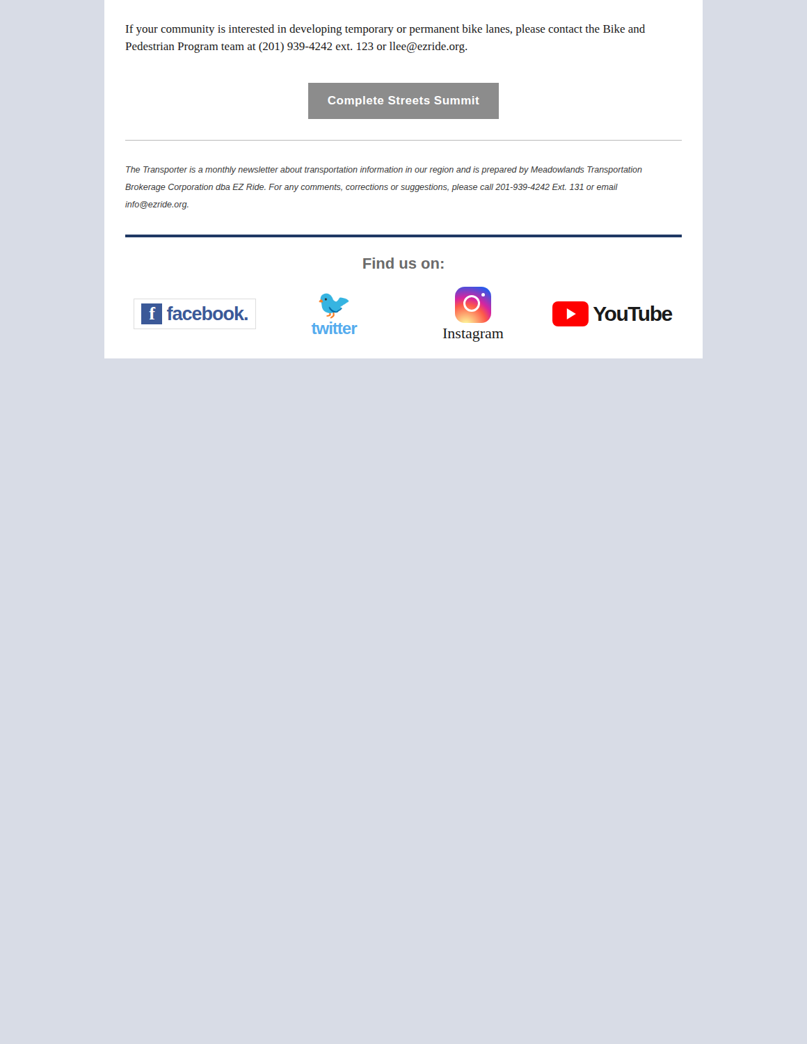If your community is interested in developing temporary or permanent bike lanes, please contact the Bike and Pedestrian Program team at (201) 939-4242 ext. 123 or llee@ezride.org.
Complete Streets Summit
The Transporter is a monthly newsletter about transportation information in our region and is prepared by Meadowlands Transportation Brokerage Corporation dba EZ Ride. For any comments, corrections or suggestions, please call 201-939-4242 Ext. 131 or email info@ezride.org.
Find us on:
| f facebook. | 🐦 twitter | Instagram | YouTube |